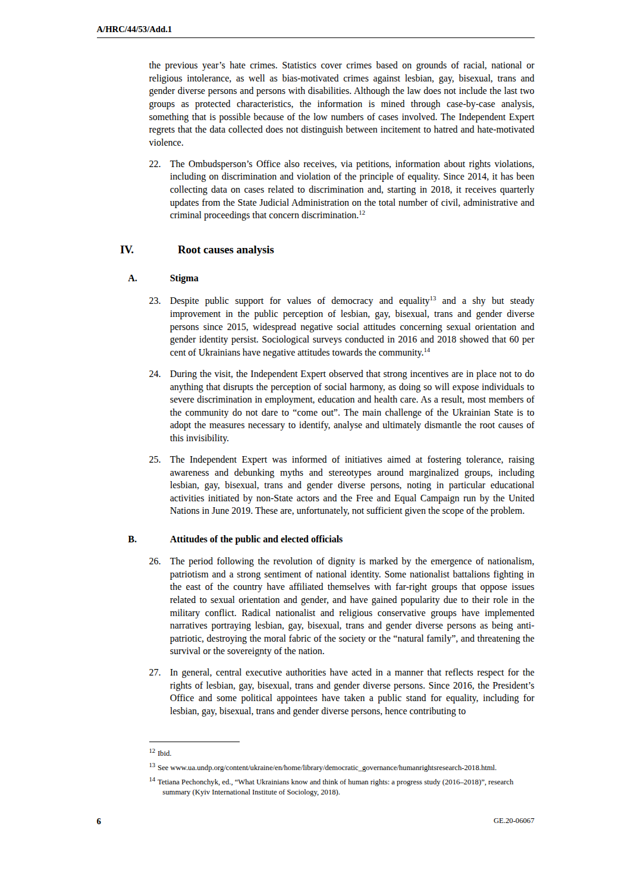A/HRC/44/53/Add.1
the previous year’s hate crimes. Statistics cover crimes based on grounds of racial, national or religious intolerance, as well as bias-motivated crimes against lesbian, gay, bisexual, trans and gender diverse persons and persons with disabilities. Although the law does not include the last two groups as protected characteristics, the information is mined through case-by-case analysis, something that is possible because of the low numbers of cases involved. The Independent Expert regrets that the data collected does not distinguish between incitement to hatred and hate-motivated violence.
22. The Ombudsperson’s Office also receives, via petitions, information about rights violations, including on discrimination and violation of the principle of equality. Since 2014, it has been collecting data on cases related to discrimination and, starting in 2018, it receives quarterly updates from the State Judicial Administration on the total number of civil, administrative and criminal proceedings that concern discrimination.12
IV. Root causes analysis
A. Stigma
23. Despite public support for values of democracy and equality13 and a shy but steady improvement in the public perception of lesbian, gay, bisexual, trans and gender diverse persons since 2015, widespread negative social attitudes concerning sexual orientation and gender identity persist. Sociological surveys conducted in 2016 and 2018 showed that 60 per cent of Ukrainians have negative attitudes towards the community.14
24. During the visit, the Independent Expert observed that strong incentives are in place not to do anything that disrupts the perception of social harmony, as doing so will expose individuals to severe discrimination in employment, education and health care. As a result, most members of the community do not dare to “come out”. The main challenge of the Ukrainian State is to adopt the measures necessary to identify, analyse and ultimately dismantle the root causes of this invisibility.
25. The Independent Expert was informed of initiatives aimed at fostering tolerance, raising awareness and debunking myths and stereotypes around marginalized groups, including lesbian, gay, bisexual, trans and gender diverse persons, noting in particular educational activities initiated by non-State actors and the Free and Equal Campaign run by the United Nations in June 2019. These are, unfortunately, not sufficient given the scope of the problem.
B. Attitudes of the public and elected officials
26. The period following the revolution of dignity is marked by the emergence of nationalism, patriotism and a strong sentiment of national identity. Some nationalist battalions fighting in the east of the country have affiliated themselves with far-right groups that oppose issues related to sexual orientation and gender, and have gained popularity due to their role in the military conflict. Radical nationalist and religious conservative groups have implemented narratives portraying lesbian, gay, bisexual, trans and gender diverse persons as being anti-patriotic, destroying the moral fabric of the society or the “natural family”, and threatening the survival or the sovereignty of the nation.
27. In general, central executive authorities have acted in a manner that reflects respect for the rights of lesbian, gay, bisexual, trans and gender diverse persons. Since 2016, the President’s Office and some political appointees have taken a public stand for equality, including for lesbian, gay, bisexual, trans and gender diverse persons, hence contributing to
12Ibid.
13See www.ua.undp.org/content/ukraine/en/home/library/democratic_governance/humanrightsresearch-2018.html.
14Tetiana Pechonchyk, ed., “What Ukrainians know and think of human rights: a progress study (2016–2018)”, research summary (Kyiv International Institute of Sociology, 2018).
6 GE.20-06067